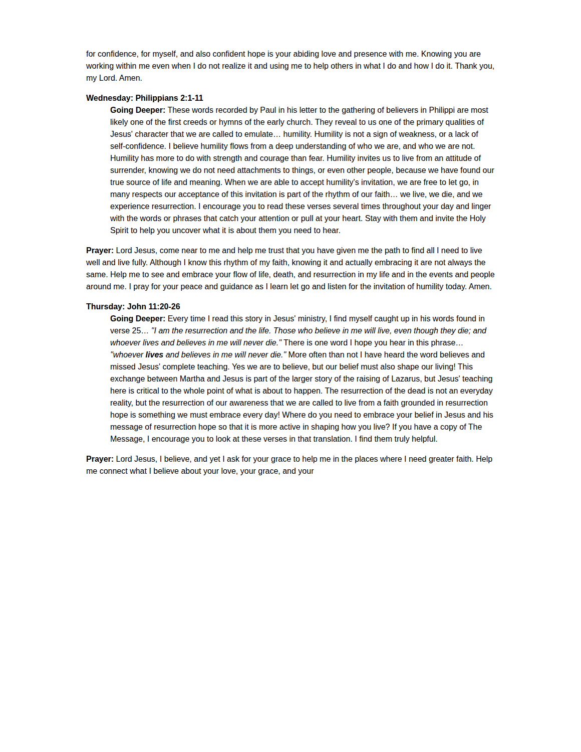for confidence, for myself, and also confident hope is your abiding love and presence with me. Knowing you are working within me even when I do not realize it and using me to help others in what I do and how I do it. Thank you, my Lord. Amen.
Wednesday: Philippians 2:1-11
Going Deeper: These words recorded by Paul in his letter to the gathering of believers in Philippi are most likely one of the first creeds or hymns of the early church. They reveal to us one of the primary qualities of Jesus' character that we are called to emulate… humility. Humility is not a sign of weakness, or a lack of self-confidence. I believe humility flows from a deep understanding of who we are, and who we are not. Humility has more to do with strength and courage than fear. Humility invites us to live from an attitude of surrender, knowing we do not need attachments to things, or even other people, because we have found our true source of life and meaning. When we are able to accept humility's invitation, we are free to let go, in many respects our acceptance of this invitation is part of the rhythm of our faith… we live, we die, and we experience resurrection. I encourage you to read these verses several times throughout your day and linger with the words or phrases that catch your attention or pull at your heart. Stay with them and invite the Holy Spirit to help you uncover what it is about them you need to hear.
Prayer: Lord Jesus, come near to me and help me trust that you have given me the path to find all I need to live well and live fully. Although I know this rhythm of my faith, knowing it and actually embracing it are not always the same. Help me to see and embrace your flow of life, death, and resurrection in my life and in the events and people around me. I pray for your peace and guidance as I learn let go and listen for the invitation of humility today. Amen.
Thursday: John 11:20-26
Going Deeper: Every time I read this story in Jesus' ministry, I find myself caught up in his words found in verse 25… "I am the resurrection and the life. Those who believe in me will live, even though they die; and whoever lives and believes in me will never die." There is one word I hope you hear in this phrase… "whoever lives and believes in me will never die." More often than not I have heard the word believes and missed Jesus' complete teaching. Yes we are to believe, but our belief must also shape our living! This exchange between Martha and Jesus is part of the larger story of the raising of Lazarus, but Jesus' teaching here is critical to the whole point of what is about to happen. The resurrection of the dead is not an everyday reality, but the resurrection of our awareness that we are called to live from a faith grounded in resurrection hope is something we must embrace every day! Where do you need to embrace your belief in Jesus and his message of resurrection hope so that it is more active in shaping how you live? If you have a copy of The Message, I encourage you to look at these verses in that translation. I find them truly helpful.
Prayer: Lord Jesus, I believe, and yet I ask for your grace to help me in the places where I need greater faith. Help me connect what I believe about your love, your grace, and your